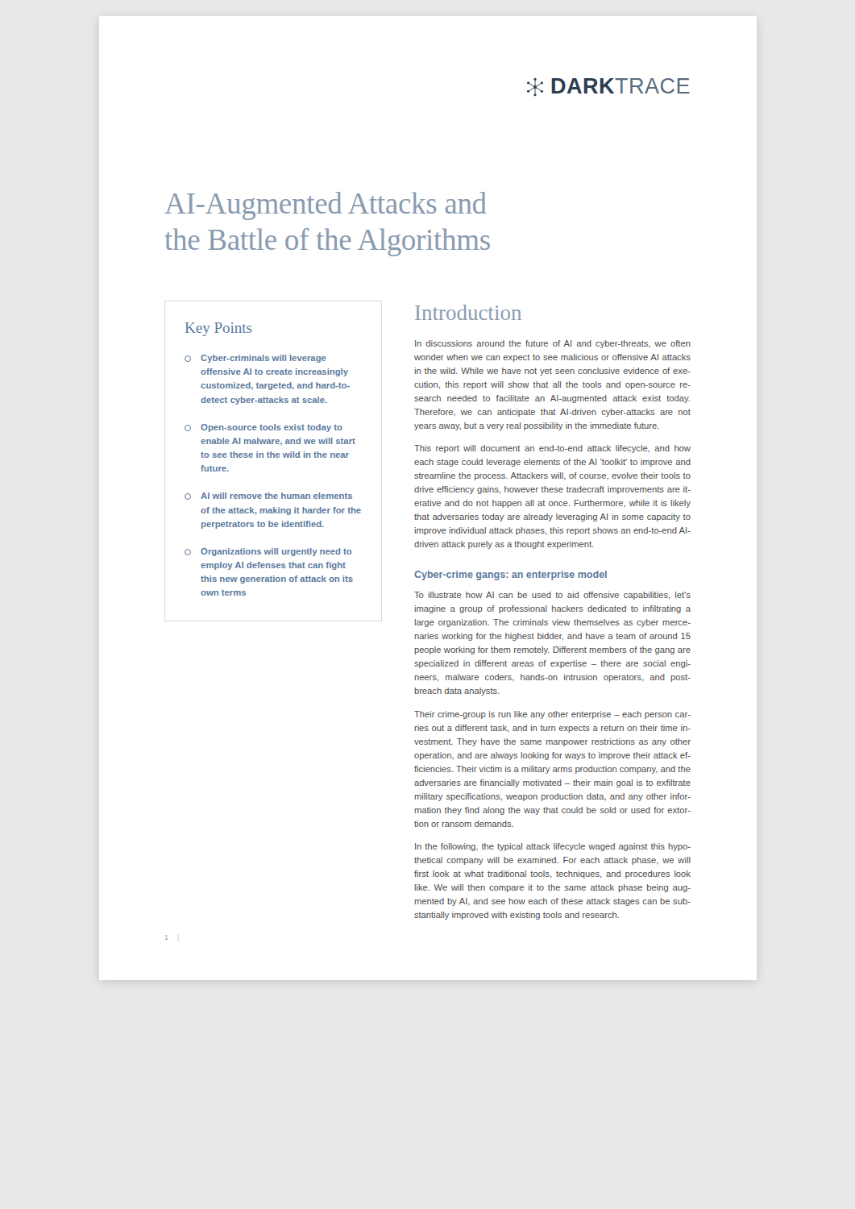DARKTRACE
AI-Augmented Attacks and
the Battle of the Algorithms
Key Points
Cyber-criminals will leverage offensive AI to create increasingly customized, targeted, and hard-to-detect cyber-attacks at scale.
Open-source tools exist today to enable AI malware, and we will start to see these in the wild in the near future.
AI will remove the human elements of the attack, making it harder for the perpetrators to be identified.
Organizations will urgently need to employ AI defenses that can fight this new generation of attack on its own terms
Introduction
In discussions around the future of AI and cyber-threats, we often wonder when we can expect to see malicious or offensive AI attacks in the wild. While we have not yet seen conclusive evidence of execution, this report will show that all the tools and open-source research needed to facilitate an AI-augmented attack exist today. Therefore, we can anticipate that AI-driven cyber-attacks are not years away, but a very real possibility in the immediate future.
This report will document an end-to-end attack lifecycle, and how each stage could leverage elements of the AI 'toolkit' to improve and streamline the process. Attackers will, of course, evolve their tools to drive efficiency gains, however these tradecraft improvements are iterative and do not happen all at once. Furthermore, while it is likely that adversaries today are already leveraging AI in some capacity to improve individual attack phases, this report shows an end-to-end AI-driven attack purely as a thought experiment.
Cyber-crime gangs: an enterprise model
To illustrate how AI can be used to aid offensive capabilities, let's imagine a group of professional hackers dedicated to infiltrating a large organization. The criminals view themselves as cyber mercenaries working for the highest bidder, and have a team of around 15 people working for them remotely. Different members of the gang are specialized in different areas of expertise – there are social engineers, malware coders, hands-on intrusion operators, and post-breach data analysts.
Their crime-group is run like any other enterprise – each person carries out a different task, and in turn expects a return on their time investment. They have the same manpower restrictions as any other operation, and are always looking for ways to improve their attack efficiencies. Their victim is a military arms production company, and the adversaries are financially motivated – their main goal is to exfiltrate military specifications, weapon production data, and any other information they find along the way that could be sold or used for extortion or ransom demands.
In the following, the typical attack lifecycle waged against this hypothetical company will be examined. For each attack phase, we will first look at what traditional tools, techniques, and procedures look like. We will then compare it to the same attack phase being augmented by AI, and see how each of these attack stages can be substantially improved with existing tools and research.
1|